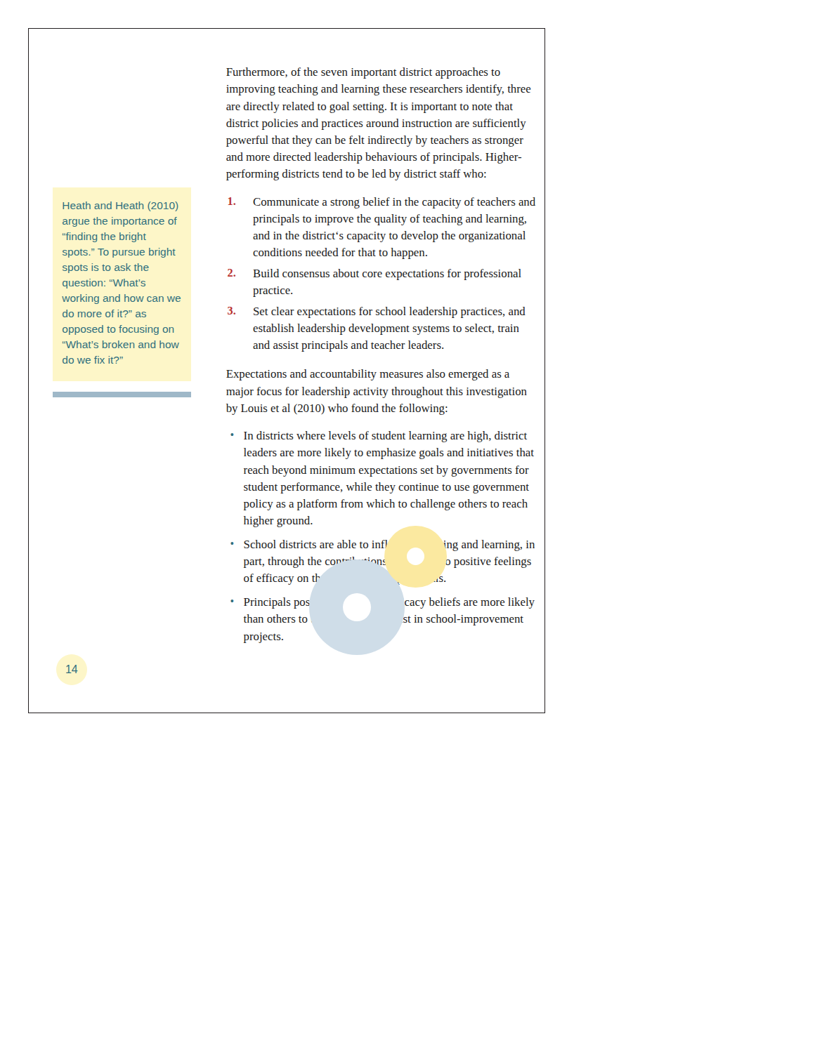Heath and Heath (2010) argue the importance of “finding the bright spots.” To pursue bright spots is to ask the question: “What’s working and how can we do more of it?” as opposed to focusing on “What’s broken and how do we fix it?”
Furthermore, of the seven important district approaches to improving teaching and learning these researchers identify, three are directly related to goal setting. It is important to note that district policies and practices around instruction are sufficiently powerful that they can be felt indirectly by teachers as stronger and more directed leadership behaviours of principals. Higher-performing districts tend to be led by district staff who:
1. Communicate a strong belief in the capacity of teachers and principals to improve the quality of teaching and learning, and in the district‘s capacity to develop the organizational conditions needed for that to happen.
2. Build consensus about core expectations for professional practice.
3. Set clear expectations for school leadership practices, and establish leadership development systems to select, train and assist principals and teacher leaders.
Expectations and accountability measures also emerged as a major focus for leadership activity throughout this investigation by Louis et al (2010) who found the following:
In districts where levels of student learning are high, district leaders are more likely to emphasize goals and initiatives that reach beyond minimum expectations set by governments for student performance, while they continue to use government policy as a platform from which to challenge others to reach higher ground.
School districts are able to influence teaching and learning, in part, through the contributions they make to positive feelings of efficacy on the part of school principals.
Principals possessed of strong efficacy beliefs are more likely than others to undertake and persist in school-improvement projects.
14